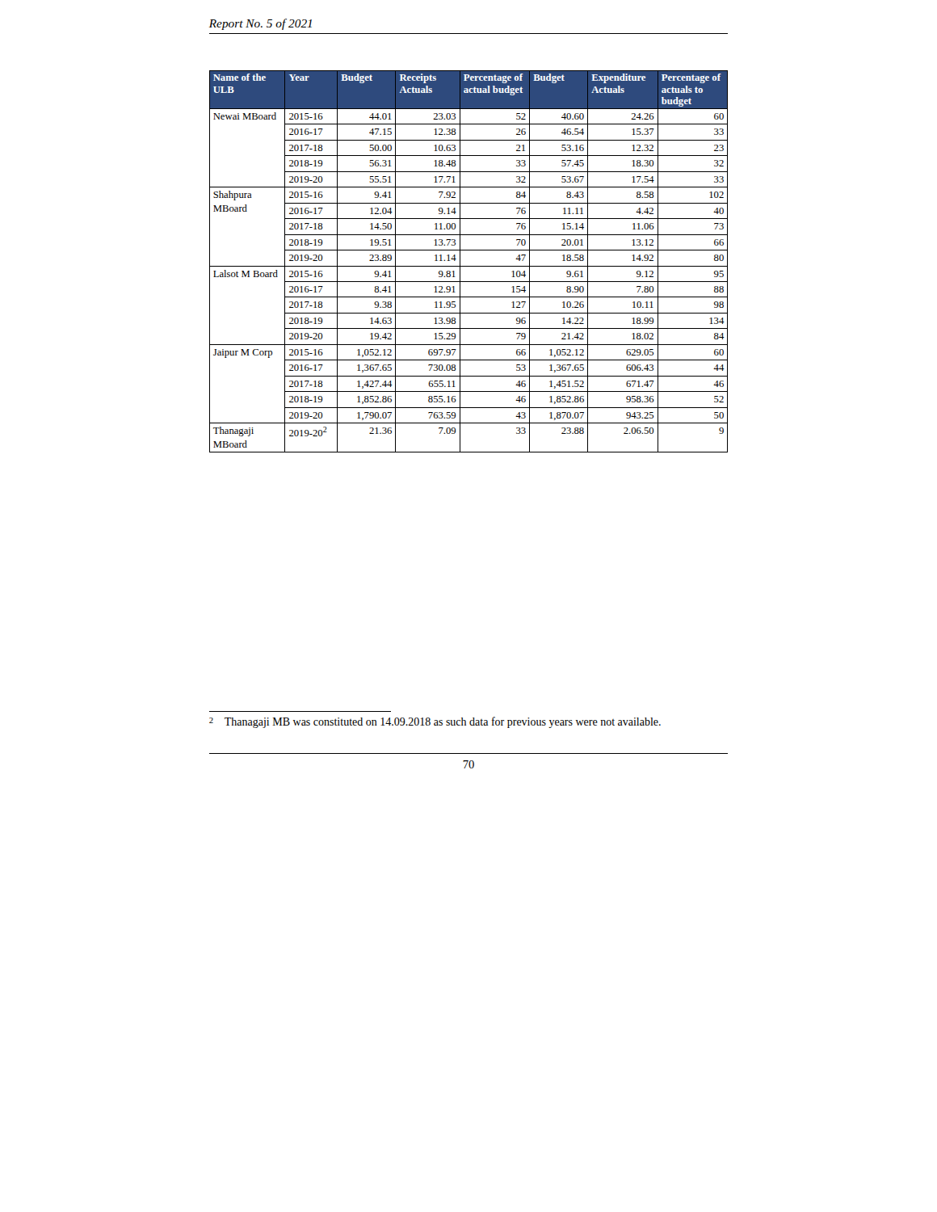Report No. 5 of 2021
| Name of the ULB | Year | Budget | Receipts Actuals | Percentage of actual budget | Budget | Expenditure Actuals | Percentage of actuals to budget |
| --- | --- | --- | --- | --- | --- | --- | --- |
| Newai MBoard | 2015-16 | 44.01 | 23.03 | 52 | 40.60 | 24.26 | 60 |
| 2016-17 | 47.15 | 12.38 | 26 | 46.54 | 15.37 | 33 |
| 2017-18 | 50.00 | 10.63 | 21 | 53.16 | 12.32 | 23 |
| 2018-19 | 56.31 | 18.48 | 33 | 57.45 | 18.30 | 32 |
| 2019-20 | 55.51 | 17.71 | 32 | 53.67 | 17.54 | 33 |
| Shahpura MBoard | 2015-16 | 9.41 | 7.92 | 84 | 8.43 | 8.58 | 102 |
| 2016-17 | 12.04 | 9.14 | 76 | 11.11 | 4.42 | 40 |
| 2017-18 | 14.50 | 11.00 | 76 | 15.14 | 11.06 | 73 |
| 2018-19 | 19.51 | 13.73 | 70 | 20.01 | 13.12 | 66 |
| 2019-20 | 23.89 | 11.14 | 47 | 18.58 | 14.92 | 80 |
| Lalsot M Board | 2015-16 | 9.41 | 9.81 | 104 | 9.61 | 9.12 | 95 |
| 2016-17 | 8.41 | 12.91 | 154 | 8.90 | 7.80 | 88 |
| 2017-18 | 9.38 | 11.95 | 127 | 10.26 | 10.11 | 98 |
| 2018-19 | 14.63 | 13.98 | 96 | 14.22 | 18.99 | 134 |
| 2019-20 | 19.42 | 15.29 | 79 | 21.42 | 18.02 | 84 |
| Jaipur M Corp | 2015-16 | 1,052.12 | 697.97 | 66 | 1,052.12 | 629.05 | 60 |
| 2016-17 | 1,367.65 | 730.08 | 53 | 1,367.65 | 606.43 | 44 |
| 2017-18 | 1,427.44 | 655.11 | 46 | 1,451.52 | 671.47 | 46 |
| 2018-19 | 1,852.86 | 855.16 | 46 | 1,852.86 | 958.36 | 52 |
| 2019-20 | 1,790.07 | 763.59 | 43 | 1,870.07 | 943.25 | 50 |
| Thanagaji MBoard | 2019-20 2 | 21.36 | 7.09 | 33 | 23.88 | 2.06.50 | 9 |
2 Thanagaji MB was constituted on 14.09.2018 as such data for previous years were not available.
70